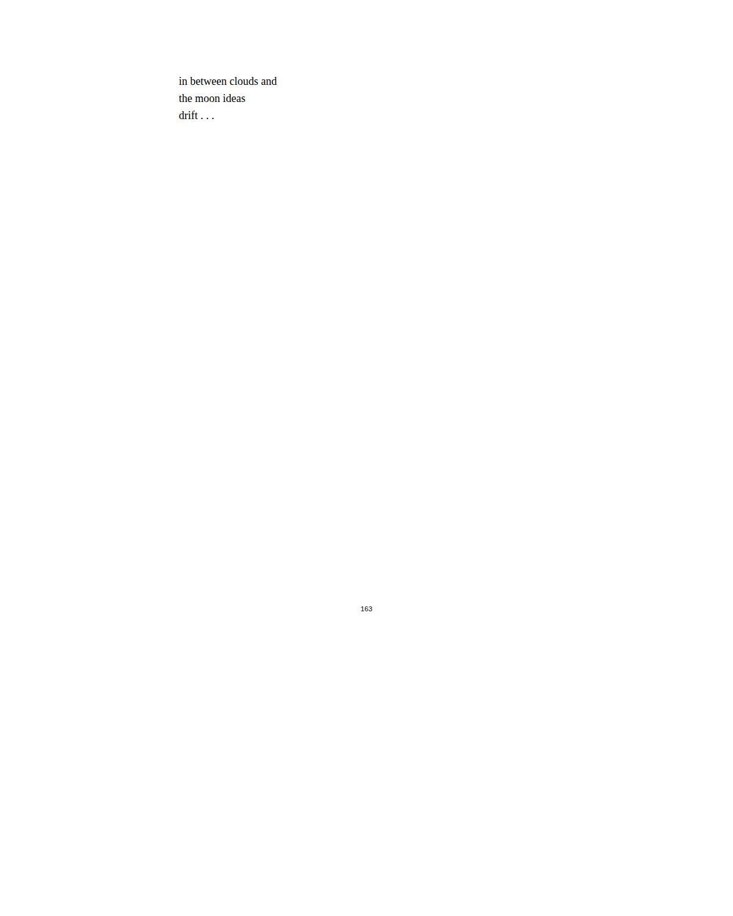in between clouds and the moon ideas drift . . .
163